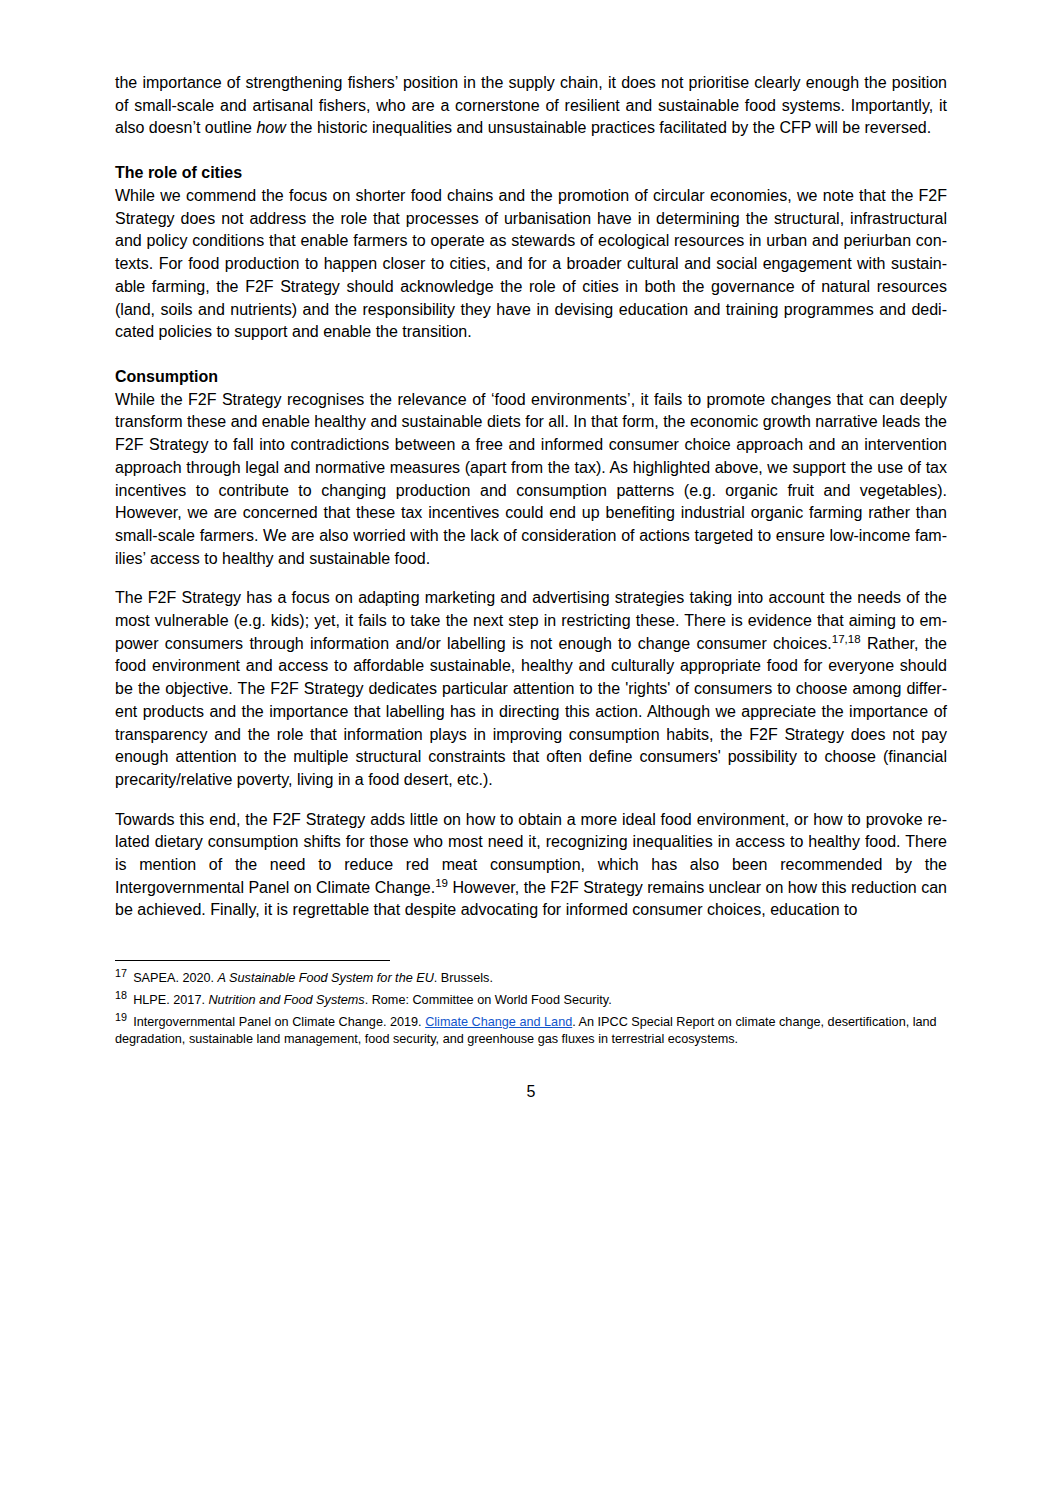the importance of strengthening fishers’ position in the supply chain, it does not prioritise clearly enough the position of small-scale and artisanal fishers, who are a cornerstone of resilient and sustainable food systems. Importantly, it also doesn’t outline how the historic inequalities and unsustainable practices facilitated by the CFP will be reversed.
The role of cities
While we commend the focus on shorter food chains and the promotion of circular economies, we note that the F2F Strategy does not address the role that processes of urbanisation have in determining the structural, infrastructural and policy conditions that enable farmers to operate as stewards of ecological resources in urban and periurban contexts. For food production to happen closer to cities, and for a broader cultural and social engagement with sustainable farming, the F2F Strategy should acknowledge the role of cities in both the governance of natural resources (land, soils and nutrients) and the responsibility they have in devising education and training programmes and dedicated policies to support and enable the transition.
Consumption
While the F2F Strategy recognises the relevance of ‘food environments’, it fails to promote changes that can deeply transform these and enable healthy and sustainable diets for all. In that form, the economic growth narrative leads the F2F Strategy to fall into contradictions between a free and informed consumer choice approach and an intervention approach through legal and normative measures (apart from the tax). As highlighted above, we support the use of tax incentives to contribute to changing production and consumption patterns (e.g. organic fruit and vegetables). However, we are concerned that these tax incentives could end up benefiting industrial organic farming rather than small-scale farmers. We are also worried with the lack of consideration of actions targeted to ensure low-income families’ access to healthy and sustainable food.
The F2F Strategy has a focus on adapting marketing and advertising strategies taking into account the needs of the most vulnerable (e.g. kids); yet, it fails to take the next step in restricting these. There is evidence that aiming to empower consumers through information and/or labelling is not enough to change consumer choices.17,18 Rather, the food environment and access to affordable sustainable, healthy and culturally appropriate food for everyone should be the objective. The F2F Strategy dedicates particular attention to the 'rights' of consumers to choose among different products and the importance that labelling has in directing this action. Although we appreciate the importance of transparency and the role that information plays in improving consumption habits, the F2F Strategy does not pay enough attention to the multiple structural constraints that often define consumers' possibility to choose (financial precarity/relative poverty, living in a food desert, etc.).
Towards this end, the F2F Strategy adds little on how to obtain a more ideal food environment, or how to provoke related dietary consumption shifts for those who most need it, recognizing inequalities in access to healthy food. There is mention of the need to reduce red meat consumption, which has also been recommended by the Intergovernmental Panel on Climate Change.19 However, the F2F Strategy remains unclear on how this reduction can be achieved. Finally, it is regrettable that despite advocating for informed consumer choices, education to
17 SAPEA. 2020. A Sustainable Food System for the EU. Brussels.
18 HLPE. 2017. Nutrition and Food Systems. Rome: Committee on World Food Security.
19 Intergovernmental Panel on Climate Change. 2019. Climate Change and Land. An IPCC Special Report on climate change, desertification, land degradation, sustainable land management, food security, and greenhouse gas fluxes in terrestrial ecosystems.
5